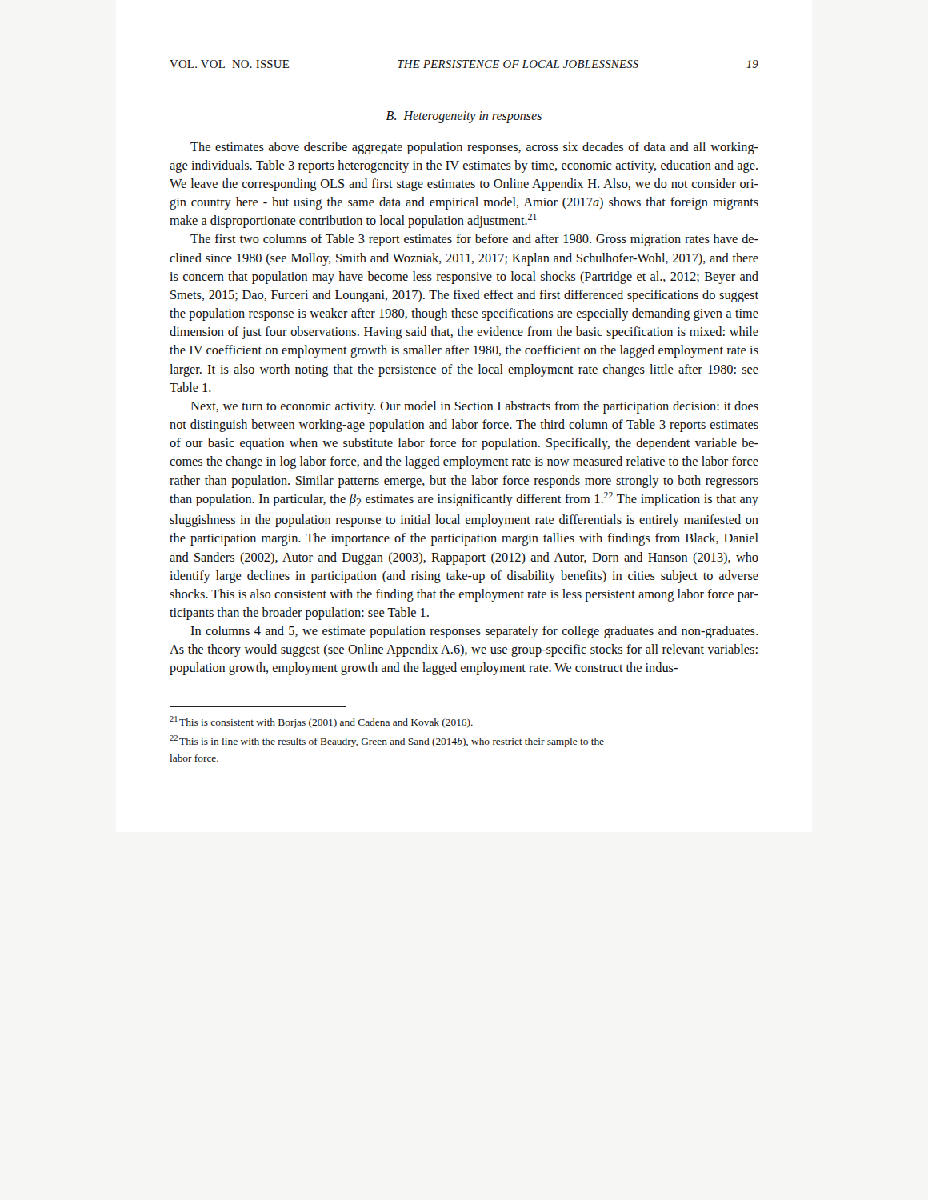VOL. VOL NO. ISSUE THE PERSISTENCE OF LOCAL JOBLESSNESS 19
B. Heterogeneity in responses
The estimates above describe aggregate population responses, across six decades of data and all working-age individuals. Table 3 reports heterogeneity in the IV estimates by time, economic activity, education and age. We leave the corresponding OLS and first stage estimates to Online Appendix H. Also, we do not consider origin country here - but using the same data and empirical model, Amior (2017a) shows that foreign migrants make a disproportionate contribution to local population adjustment.21
The first two columns of Table 3 report estimates for before and after 1980. Gross migration rates have declined since 1980 (see Molloy, Smith and Wozniak, 2011, 2017; Kaplan and Schulhofer-Wohl, 2017), and there is concern that population may have become less responsive to local shocks (Partridge et al., 2012; Beyer and Smets, 2015; Dao, Furceri and Loungani, 2017). The fixed effect and first differenced specifications do suggest the population response is weaker after 1980, though these specifications are especially demanding given a time dimension of just four observations. Having said that, the evidence from the basic specification is mixed: while the IV coefficient on employment growth is smaller after 1980, the coefficient on the lagged employment rate is larger. It is also worth noting that the persistence of the local employment rate changes little after 1980: see Table 1.
Next, we turn to economic activity. Our model in Section I abstracts from the participation decision: it does not distinguish between working-age population and labor force. The third column of Table 3 reports estimates of our basic equation when we substitute labor force for population. Specifically, the dependent variable becomes the change in log labor force, and the lagged employment rate is now measured relative to the labor force rather than population. Similar patterns emerge, but the labor force responds more strongly to both regressors than population. In particular, the β2 estimates are insignificantly different from 1.22 The implication is that any sluggishness in the population response to initial local employment rate differentials is entirely manifested on the participation margin. The importance of the participation margin tallies with findings from Black, Daniel and Sanders (2002), Autor and Duggan (2003), Rappaport (2012) and Autor, Dorn and Hanson (2013), who identify large declines in participation (and rising take-up of disability benefits) in cities subject to adverse shocks. This is also consistent with the finding that the employment rate is less persistent among labor force participants than the broader population: see Table 1.
In columns 4 and 5, we estimate population responses separately for college graduates and non-graduates. As the theory would suggest (see Online Appendix A.6), we use group-specific stocks for all relevant variables: population growth, employment growth and the lagged employment rate. We construct the indus-
21 This is consistent with Borjas (2001) and Cadena and Kovak (2016).
22 This is in line with the results of Beaudry, Green and Sand (2014b), who restrict their sample to the
labor force.